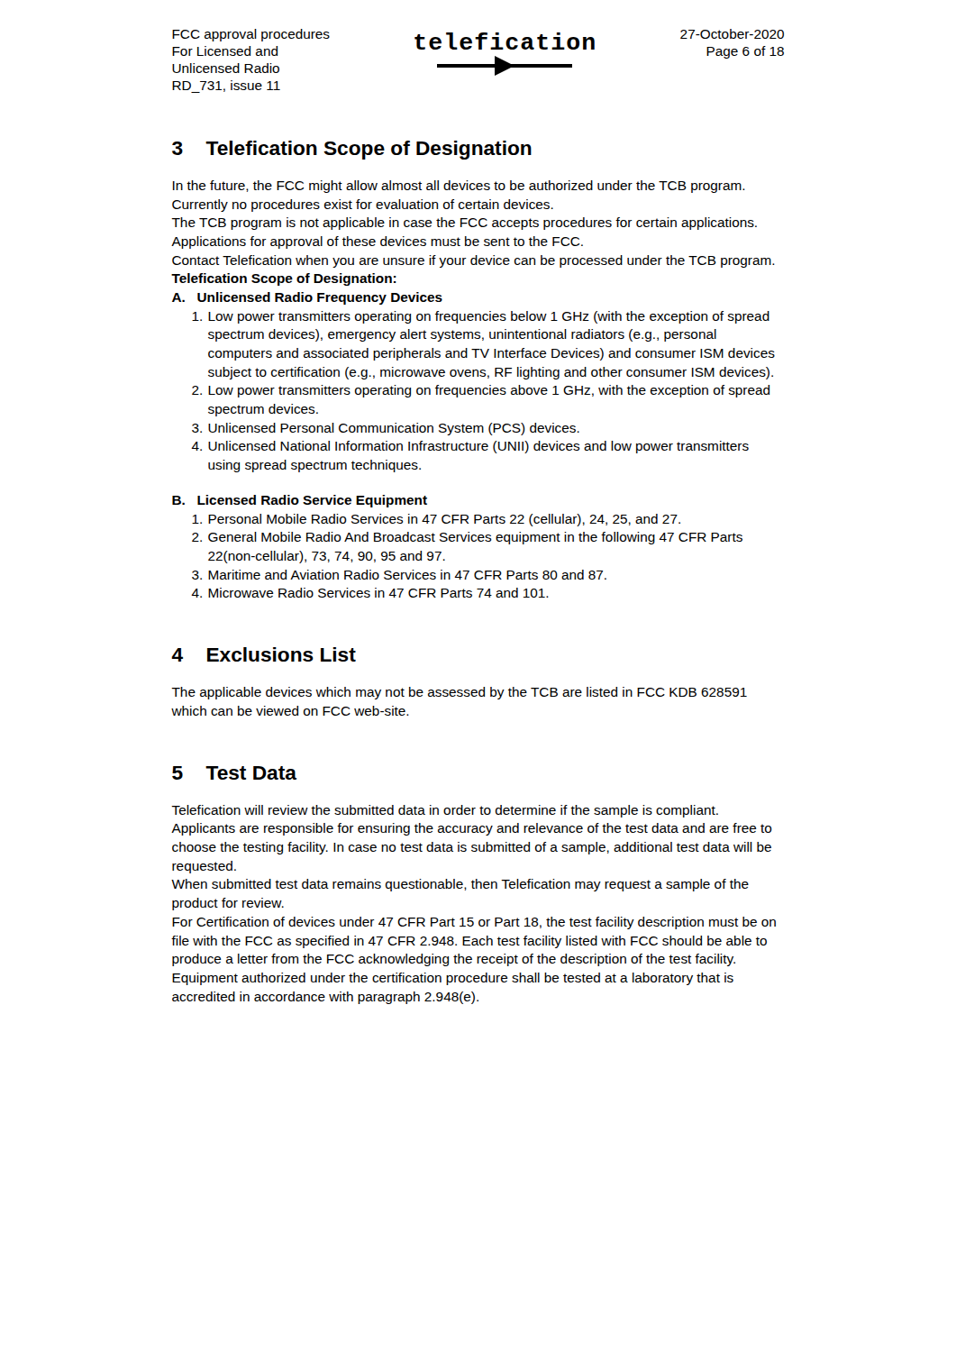FCC approval procedures
For Licensed and
Unlicensed Radio
RD_731, issue 11
telefication
27-October-2020
Page 6 of 18
3 Telefication Scope of Designation
In the future, the FCC might allow almost all devices to be authorized under the TCB program.
Currently no procedures exist for evaluation of certain devices.
The TCB program is not applicable in case the FCC accepts procedures for certain applications.
Applications for approval of these devices must be sent to the FCC.
Contact Telefication when you are unsure if your device can be processed under the TCB program.
Telefication Scope of Designation:
A. Unlicensed Radio Frequency Devices
1. Low power transmitters operating on frequencies below 1 GHz (with the exception of spread spectrum devices), emergency alert systems, unintentional radiators (e.g., personal computers and associated peripherals and TV Interface Devices) and consumer ISM devices subject to certification (e.g., microwave ovens, RF lighting and other consumer ISM devices).
2. Low power transmitters operating on frequencies above 1 GHz, with the exception of spread spectrum devices.
3. Unlicensed Personal Communication System (PCS) devices.
4. Unlicensed National Information Infrastructure (UNII) devices and low power transmitters using spread spectrum techniques.
B. Licensed Radio Service Equipment
1. Personal Mobile Radio Services in 47 CFR Parts 22 (cellular), 24, 25, and 27.
2. General Mobile Radio And Broadcast Services equipment in the following 47 CFR Parts 22(non-cellular), 73, 74, 90, 95 and 97.
3. Maritime and Aviation Radio Services in 47 CFR Parts 80 and 87.
4. Microwave Radio Services in 47 CFR Parts 74 and 101.
4 Exclusions List
The applicable devices which may not be assessed by the TCB are listed in FCC KDB 628591 which can be viewed on FCC web-site.
5 Test Data
Telefication will review the submitted data in order to determine if the sample is compliant.
Applicants are responsible for ensuring the accuracy and relevance of the test data and are free to choose the testing facility. In case no test data is submitted of a sample, additional test data will be requested.
When submitted test data remains questionable, then Telefication may request a sample of the product for review.
For Certification of devices under 47 CFR Part 15 or Part 18, the test facility description must be on file with the FCC as specified in 47 CFR 2.948. Each test facility listed with FCC should be able to produce a letter from the FCC acknowledging the receipt of the description of the test facility. Equipment authorized under the certification procedure shall be tested at a laboratory that is accredited in accordance with paragraph 2.948(e).